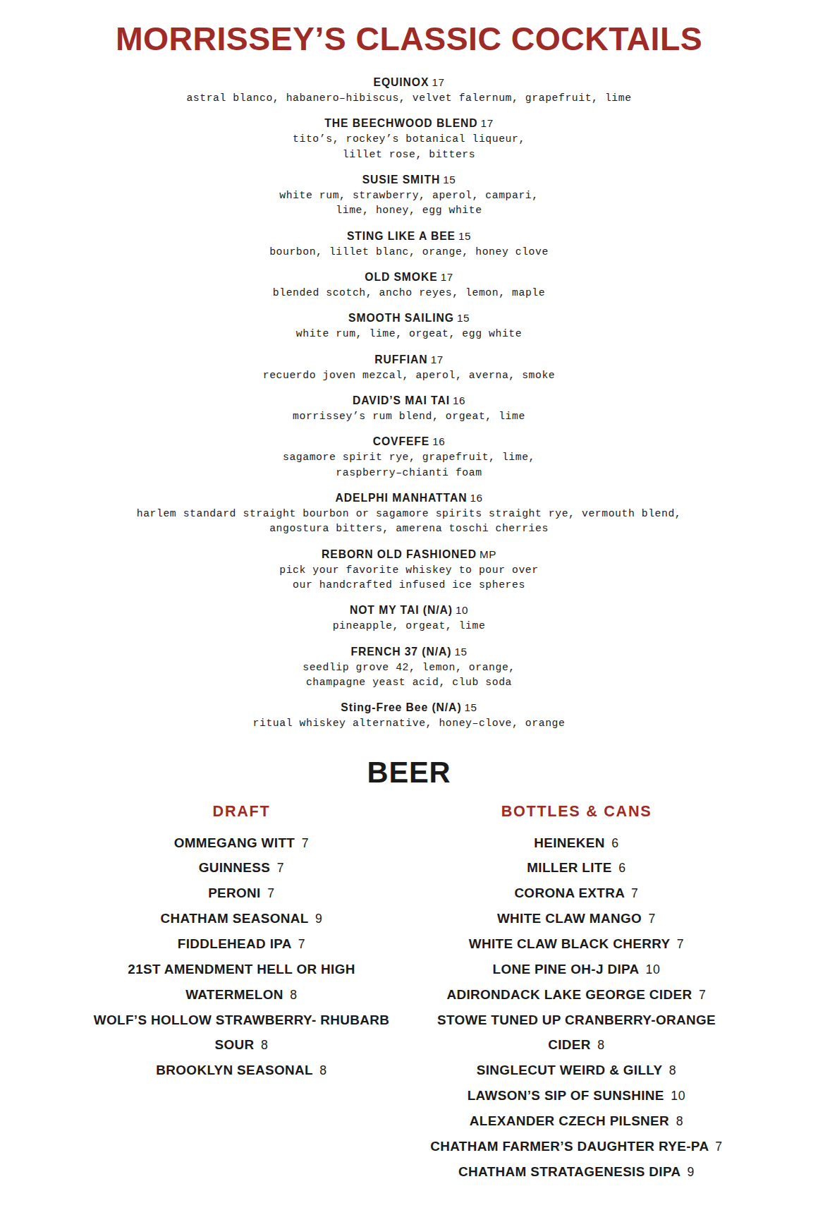Morrissey’s Classic Cocktails
Equinox 17 astral blanco, habanero–hibiscus, velvet falernum, grapefruit, lime
The Beechwood Blend 17 tito’s, rockey’s botanical liqueur,
lillet rose, bitters
Susie Smith 15 white rum, strawberry, aperol, campari,
lime, honey, egg white
Sting Like a Bee 15 bourbon, lillet blanc, orange, honey clove
Old Smoke 17 blended scotch, ancho reyes, lemon, maple
Smooth Sailing 15 white rum, lime, orgeat, egg white
Ruffian 17 recuerdo joven mezcal, aperol, averna, smoke
David’s Mai Tai 16 morrissey’s rum blend, orgeat, lime
Covfefe 16 sagamore spirit rye, grapefruit, lime,
raspberry–chianti foam
Adelphi Manhattan 16 harlem standard straight bourbon or sagamore spirits straight rye, vermouth blend,
angostura bitters, amerena toschi cherries
Reborn Old Fashioned MP pick your favorite whiskey to pour over
our handcrafted infused ice spheres
Not My Tai (N/A) 10 pineapple, orgeat, lime
French 37 (N/A) 15 seedlip grove 42, lemon, orange,
champagne yeast acid, club soda
Sting-Free Bee (N/A) 15 ritual whiskey alternative, honey–clove, orange
Beer
Draft
Ommegang Witt 7
Guinness 7
Peroni 7
Chatham Seasonal 9
Fiddlehead IPA 7
21st Amendment Hell or High Watermelon 8
Wolf’s Hollow Strawberry- Rhubarb
Sour 8
Brooklyn Seasonal 8
Bottles & Cans
Heineken 6
Miller Lite 6
Corona Extra 7
White Claw Mango 7
White Claw Black Cherry 7
Lone Pine OH-J DIPA 10
Adirondack Lake George Cider 7
Stowe Tuned Up Cranberry-Orange Cider 8
Singlecut Weird & Gilly 8
Lawson’s Sip of Sunshine 10
Alexander Czech Pilsner 8
Chatham Farmer’s Daughter Rye-PA 7
Chatham Stratagenesis DIPA 9